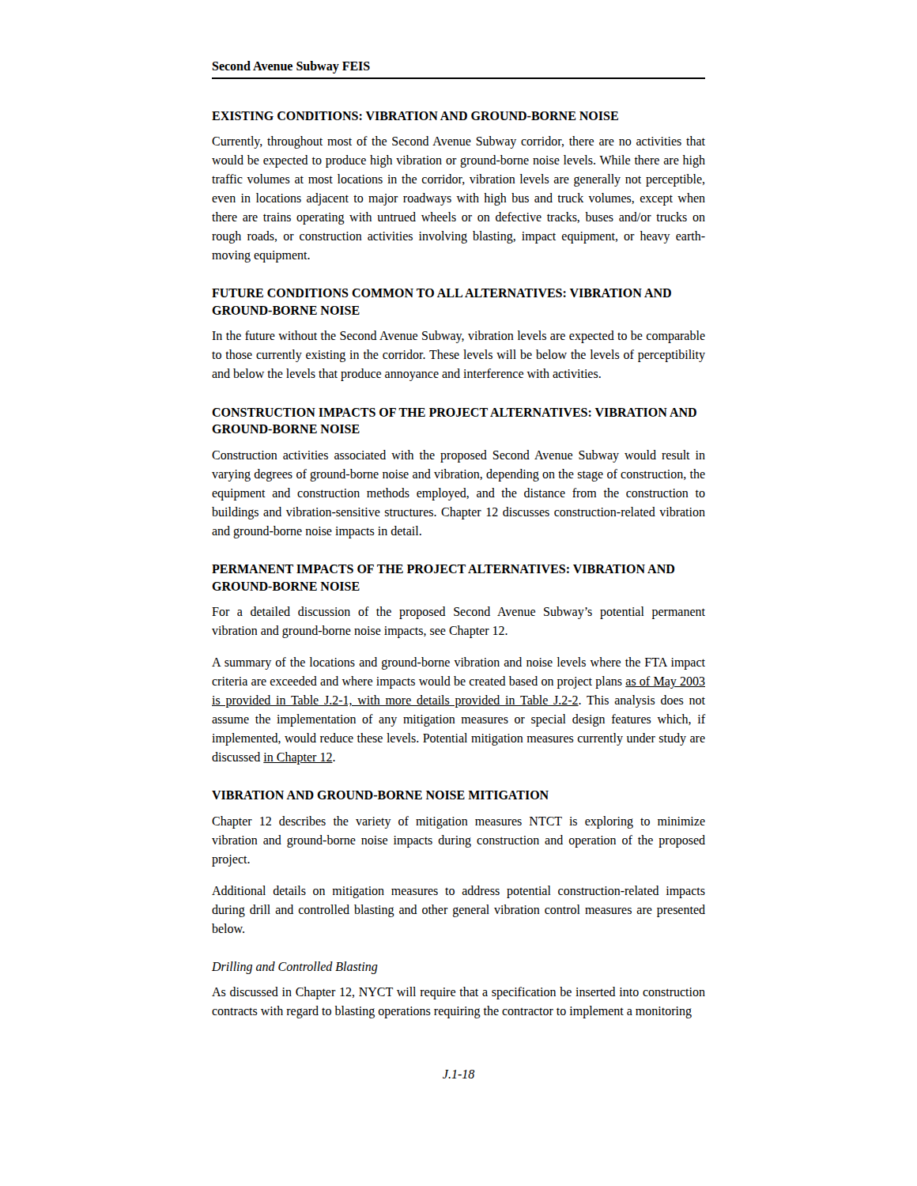Second Avenue Subway FEIS
Existing Conditions: Vibration and Ground-Borne Noise
Currently, throughout most of the Second Avenue Subway corridor, there are no activities that would be expected to produce high vibration or ground-borne noise levels. While there are high traffic volumes at most locations in the corridor, vibration levels are generally not perceptible, even in locations adjacent to major roadways with high bus and truck volumes, except when there are trains operating with untrued wheels or on defective tracks, buses and/or trucks on rough roads, or construction activities involving blasting, impact equipment, or heavy earth-moving equipment.
Future Conditions Common to All Alternatives: Vibration and Ground-Borne Noise
In the future without the Second Avenue Subway, vibration levels are expected to be comparable to those currently existing in the corridor. These levels will be below the levels of perceptibility and below the levels that produce annoyance and interference with activities.
Construction Impacts of the Project Alternatives: Vibration and Ground-Borne Noise
Construction activities associated with the proposed Second Avenue Subway would result in varying degrees of ground-borne noise and vibration, depending on the stage of construction, the equipment and construction methods employed, and the distance from the construction to buildings and vibration-sensitive structures. Chapter 12 discusses construction-related vibration and ground-borne noise impacts in detail.
Permanent Impacts of the Project Alternatives: Vibration and Ground-Borne Noise
For a detailed discussion of the proposed Second Avenue Subway’s potential permanent vibration and ground-borne noise impacts, see Chapter 12.
A summary of the locations and ground-borne vibration and noise levels where the FTA impact criteria are exceeded and where impacts would be created based on project plans as of May 2003 is provided in Table J.2-1, with more details provided in Table J.2-2. This analysis does not assume the implementation of any mitigation measures or special design features which, if implemented, would reduce these levels. Potential mitigation measures currently under study are discussed in Chapter 12.
Vibration and Ground-Borne Noise Mitigation
Chapter 12 describes the variety of mitigation measures NTCT is exploring to minimize vibration and ground-borne noise impacts during construction and operation of the proposed project.
Additional details on mitigation measures to address potential construction-related impacts during drill and controlled blasting and other general vibration control measures are presented below.
Drilling and Controlled Blasting
As discussed in Chapter 12, NYCT will require that a specification be inserted into construction contracts with regard to blasting operations requiring the contractor to implement a monitoring
J.1-18